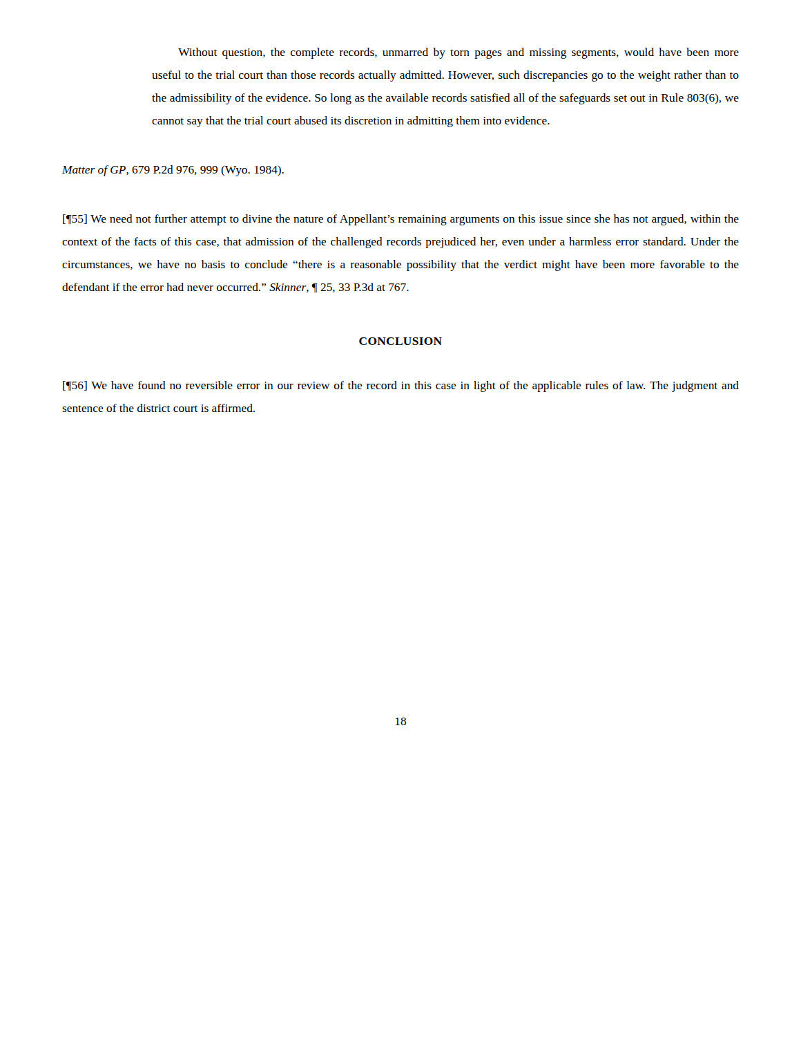Without question, the complete records, unmarred by torn pages and missing segments, would have been more useful to the trial court than those records actually admitted. However, such discrepancies go to the weight rather than to the admissibility of the evidence. So long as the available records satisfied all of the safeguards set out in Rule 803(6), we cannot say that the trial court abused its discretion in admitting them into evidence.
Matter of GP, 679 P.2d 976, 999 (Wyo. 1984).
[¶55] We need not further attempt to divine the nature of Appellant’s remaining arguments on this issue since she has not argued, within the context of the facts of this case, that admission of the challenged records prejudiced her, even under a harmless error standard. Under the circumstances, we have no basis to conclude “there is a reasonable possibility that the verdict might have been more favorable to the defendant if the error had never occurred.” Skinner, ¶ 25, 33 P.3d at 767.
CONCLUSION
[¶56] We have found no reversible error in our review of the record in this case in light of the applicable rules of law. The judgment and sentence of the district court is affirmed.
18